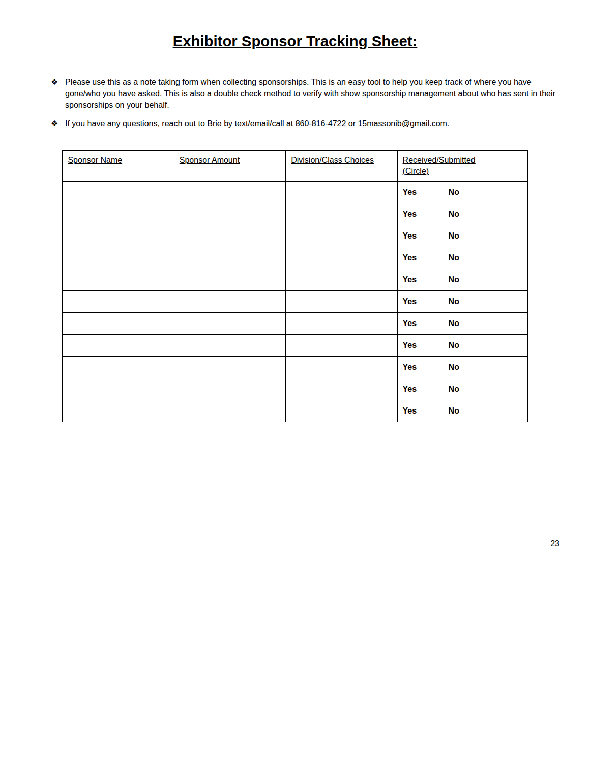Exhibitor Sponsor Tracking Sheet:
Please use this as a note taking form when collecting sponsorships. This is an easy tool to help you keep track of where you have gone/who you have asked. This is also a double check method to verify with show sponsorship management about who has sent in their sponsorships on your behalf.
If you have any questions, reach out to Brie by text/email/call at 860-816-4722 or 15massonib@gmail.com.
| Sponsor Name | Sponsor Amount | Division/Class Choices | Received/Submitted (Circle) |
| --- | --- | --- | --- |
| | | | Yes No |
| | | | Yes No |
| | | | Yes No |
| | | | Yes No |
| | | | Yes No |
| | | | Yes No |
| | | | Yes No |
| | | | Yes No |
| | | | Yes No |
| | | | Yes No |
| | | | Yes No |
23